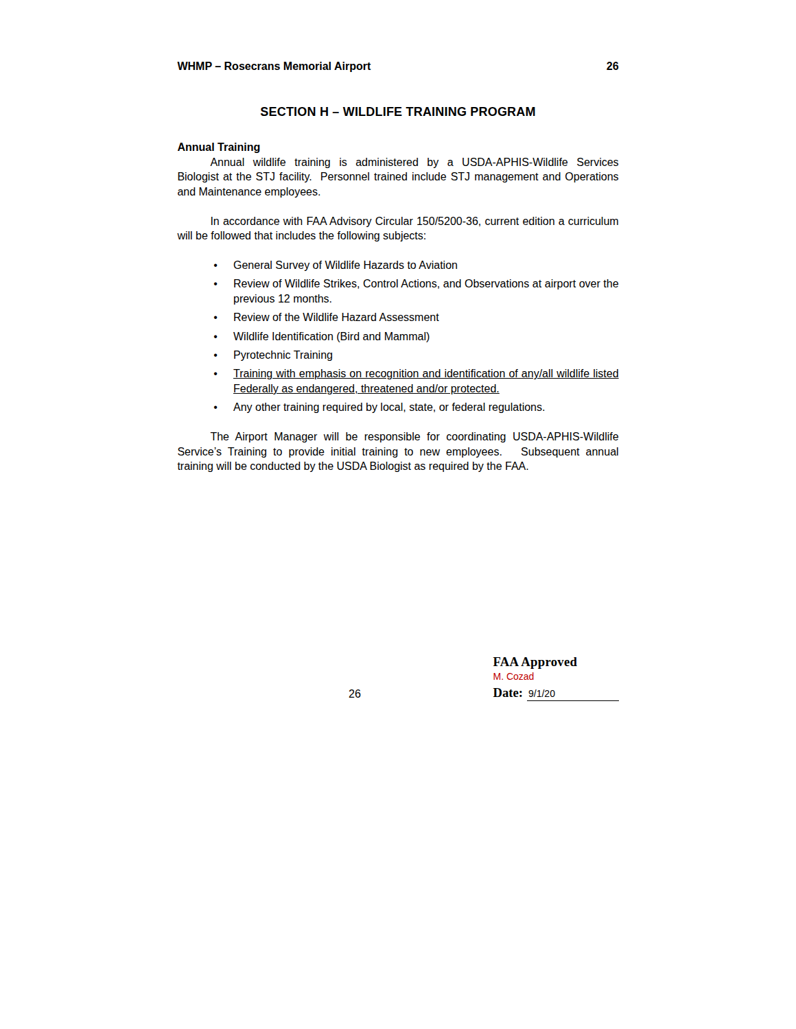WHMP – Rosecrans Memorial Airport
26
SECTION H – WILDLIFE TRAINING PROGRAM
Annual Training
Annual wildlife training is administered by a USDA-APHIS-Wildlife Services Biologist at the STJ facility. Personnel trained include STJ management and Operations and Maintenance employees.
In accordance with FAA Advisory Circular 150/5200-36, current edition a curriculum will be followed that includes the following subjects:
General Survey of Wildlife Hazards to Aviation
Review of Wildlife Strikes, Control Actions, and Observations at airport over the previous 12 months.
Review of the Wildlife Hazard Assessment
Wildlife Identification (Bird and Mammal)
Pyrotechnic Training
Training with emphasis on recognition and identification of any/all wildlife listed Federally as endangered, threatened and/or protected.
Any other training required by local, state, or federal regulations.
The Airport Manager will be responsible for coordinating USDA-APHIS-Wildlife Service’s Training to provide initial training to new employees. Subsequent annual training will be conducted by the USDA Biologist as required by the FAA.
26
FAA Approved
M. Cozad
Date: 9/1/20